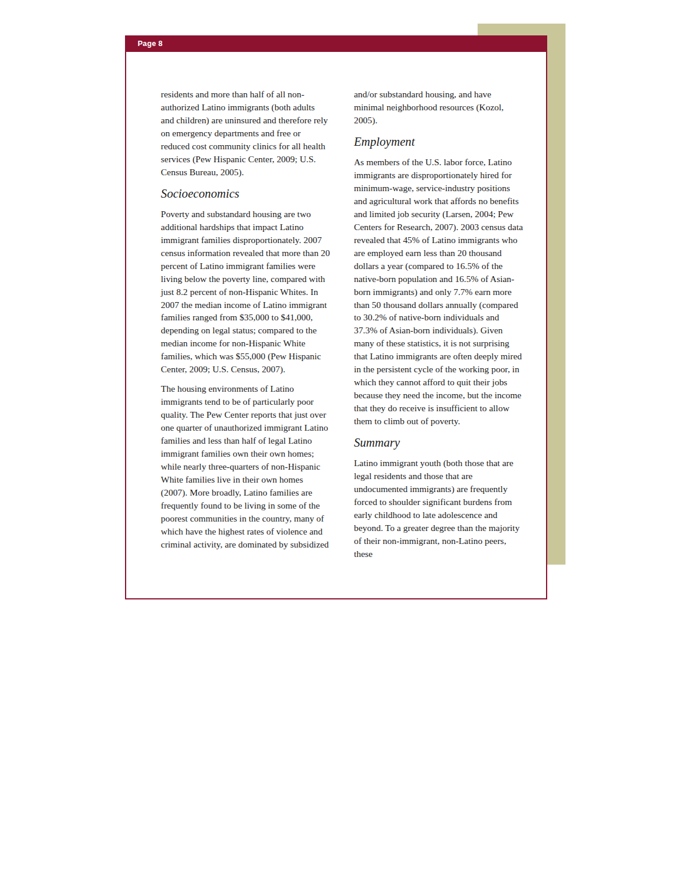Page 8
residents and more than half of all non-authorized Latino immigrants (both adults and children) are uninsured and therefore rely on emergency departments and free or reduced cost community clinics for all health services (Pew Hispanic Center, 2009; U.S. Census Bureau, 2005).
Socioeconomics
Poverty and substandard housing are two additional hardships that impact Latino immigrant families disproportionately. 2007 census information revealed that more than 20 percent of Latino immigrant families were living below the poverty line, compared with just 8.2 percent of non-Hispanic Whites. In 2007 the median income of Latino immigrant families ranged from $35,000 to $41,000, depending on legal status; compared to the median income for non-Hispanic White families, which was $55,000 (Pew Hispanic Center, 2009; U.S. Census, 2007).
The housing environments of Latino immigrants tend to be of particularly poor quality. The Pew Center reports that just over one quarter of unauthorized immigrant Latino families and less than half of legal Latino immigrant families own their own homes; while nearly three-quarters of non-Hispanic White families live in their own homes (2007). More broadly, Latino families are frequently found to be living in some of the poorest communities in the country, many of which have the highest rates of violence and criminal activity, are dominated by subsidized and/or substandard housing, and have minimal neighborhood resources (Kozol, 2005).
Employment
As members of the U.S. labor force, Latino immigrants are disproportionately hired for minimum-wage, service-industry positions and agricultural work that affords no benefits and limited job security (Larsen, 2004; Pew Centers for Research, 2007). 2003 census data revealed that 45% of Latino immigrants who are employed earn less than 20 thousand dollars a year (compared to 16.5% of the native-born population and 16.5% of Asian-born immigrants) and only 7.7% earn more than 50 thousand dollars annually (compared to 30.2% of native-born individuals and 37.3% of Asian-born individuals). Given many of these statistics, it is not surprising that Latino immigrants are often deeply mired in the persistent cycle of the working poor, in which they cannot afford to quit their jobs because they need the income, but the income that they do receive is insufficient to allow them to climb out of poverty.
Summary
Latino immigrant youth (both those that are legal residents and those that are undocumented immigrants) are frequently forced to shoulder significant burdens from early childhood to late adolescence and beyond. To a greater degree than the majority of their non-immigrant, non-Latino peers, these